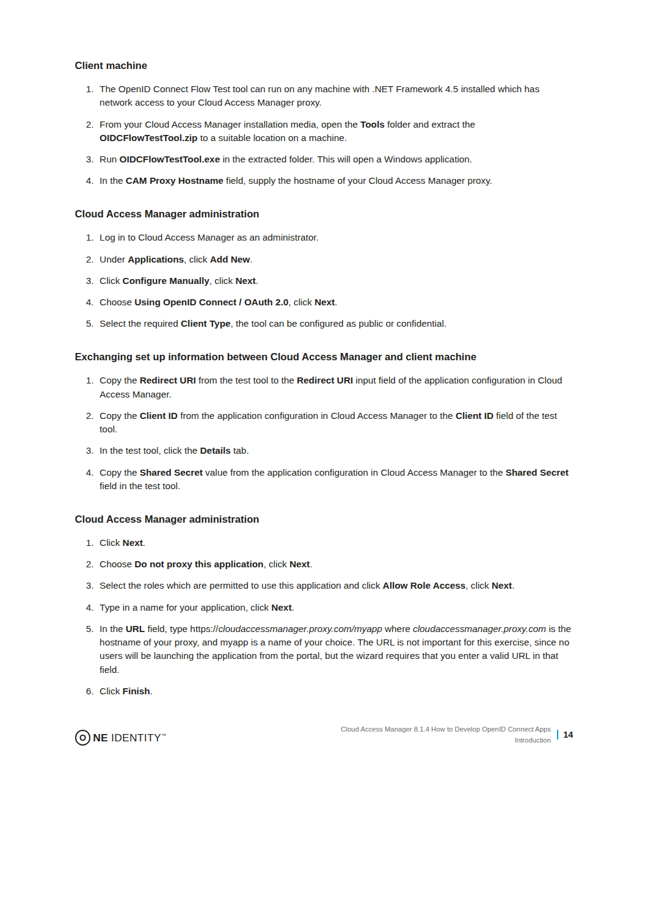Client machine
The OpenID Connect Flow Test tool can run on any machine with .NET Framework 4.5 installed which has network access to your Cloud Access Manager proxy.
From your Cloud Access Manager installation media, open the Tools folder and extract the OIDCFlowTestTool.zip to a suitable location on a machine.
Run OIDCFlowTestTool.exe in the extracted folder. This will open a Windows application.
In the CAM Proxy Hostname field, supply the hostname of your Cloud Access Manager proxy.
Cloud Access Manager administration
Log in to Cloud Access Manager as an administrator.
Under Applications, click Add New.
Click Configure Manually, click Next.
Choose Using OpenID Connect / OAuth 2.0, click Next.
Select the required Client Type, the tool can be configured as public or confidential.
Exchanging set up information between Cloud Access Manager and client machine
Copy the Redirect URI from the test tool to the Redirect URI input field of the application configuration in Cloud Access Manager.
Copy the Client ID from the application configuration in Cloud Access Manager to the Client ID field of the test tool.
In the test tool, click the Details tab.
Copy the Shared Secret value from the application configuration in Cloud Access Manager to the Shared Secret field in the test tool.
Cloud Access Manager administration
Click Next.
Choose Do not proxy this application, click Next.
Select the roles which are permitted to use this application and click Allow Role Access, click Next.
Type in a name for your application, click Next.
In the URL field, type https://cloudaccessmanager.proxy.com/myapp where cloudaccessmanager.proxy.com is the hostname of your proxy, and myapp is a name of your choice. The URL is not important for this exercise, since no users will be launching the application from the portal, but the wizard requires that you enter a valid URL in that field.
Click Finish.
O NE IDENTITY™
Cloud Access Manager 8.1.4 How to Develop OpenID Connect Apps Introduction
14